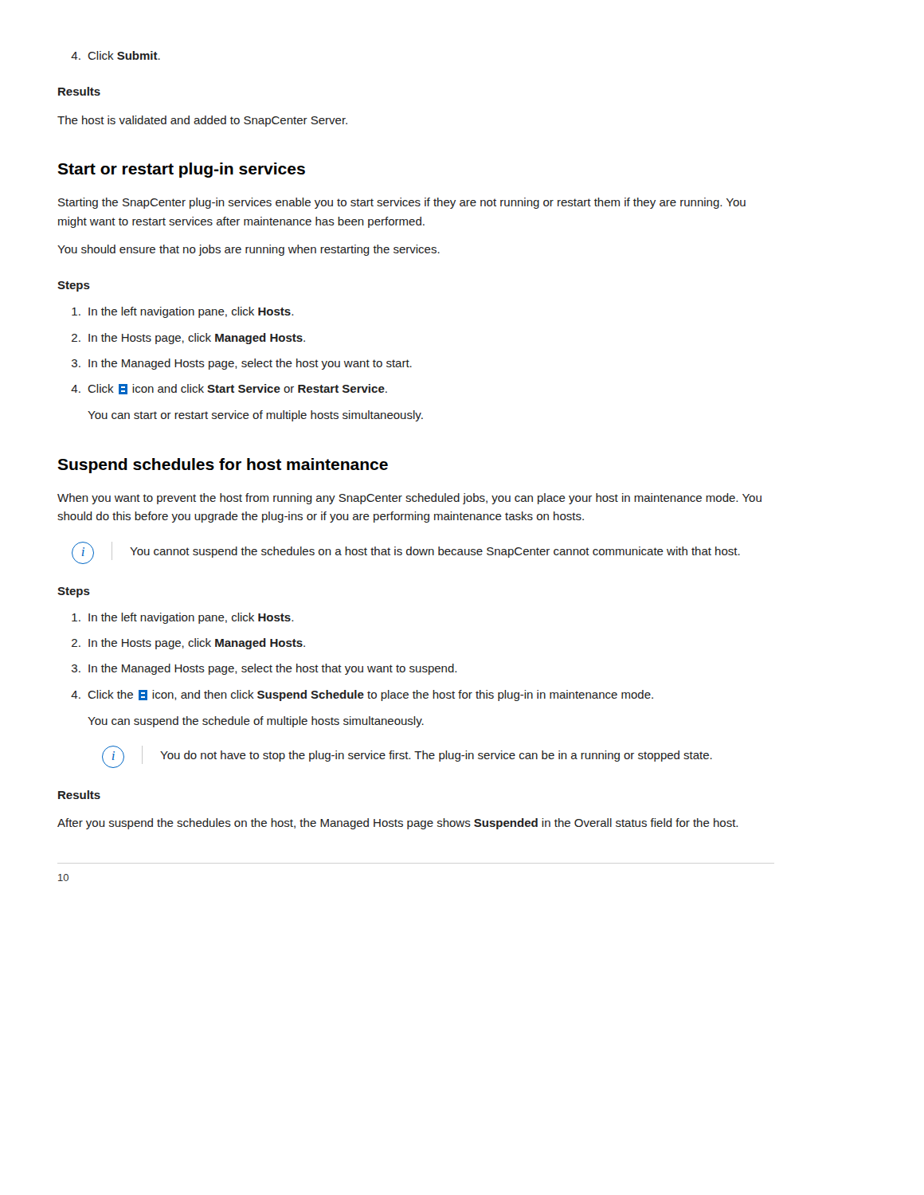Click Submit.
Results
The host is validated and added to SnapCenter Server.
Start or restart plug-in services
Starting the SnapCenter plug-in services enable you to start services if they are not running or restart them if they are running. You might want to restart services after maintenance has been performed.
You should ensure that no jobs are running when restarting the services.
Steps
In the left navigation pane, click Hosts.
In the Hosts page, click Managed Hosts.
In the Managed Hosts page, select the host you want to start.
Click icon and click Start Service or Restart Service.
You can start or restart service of multiple hosts simultaneously.
Suspend schedules for host maintenance
When you want to prevent the host from running any SnapCenter scheduled jobs, you can place your host in maintenance mode. You should do this before you upgrade the plug-ins or if you are performing maintenance tasks on hosts.
i
You cannot suspend the schedules on a host that is down because SnapCenter cannot communicate with that host.
Steps
In the left navigation pane, click Hosts.
In the Hosts page, click Managed Hosts.
In the Managed Hosts page, select the host that you want to suspend.
Click the icon, and then click Suspend Schedule to place the host for this plug-in in maintenance mode.
You can suspend the schedule of multiple hosts simultaneously.
i
You do not have to stop the plug-in service first. The plug-in service can be in a running or stopped state.
Results
After you suspend the schedules on the host, the Managed Hosts page shows Suspended in the Overall status field for the host.
10